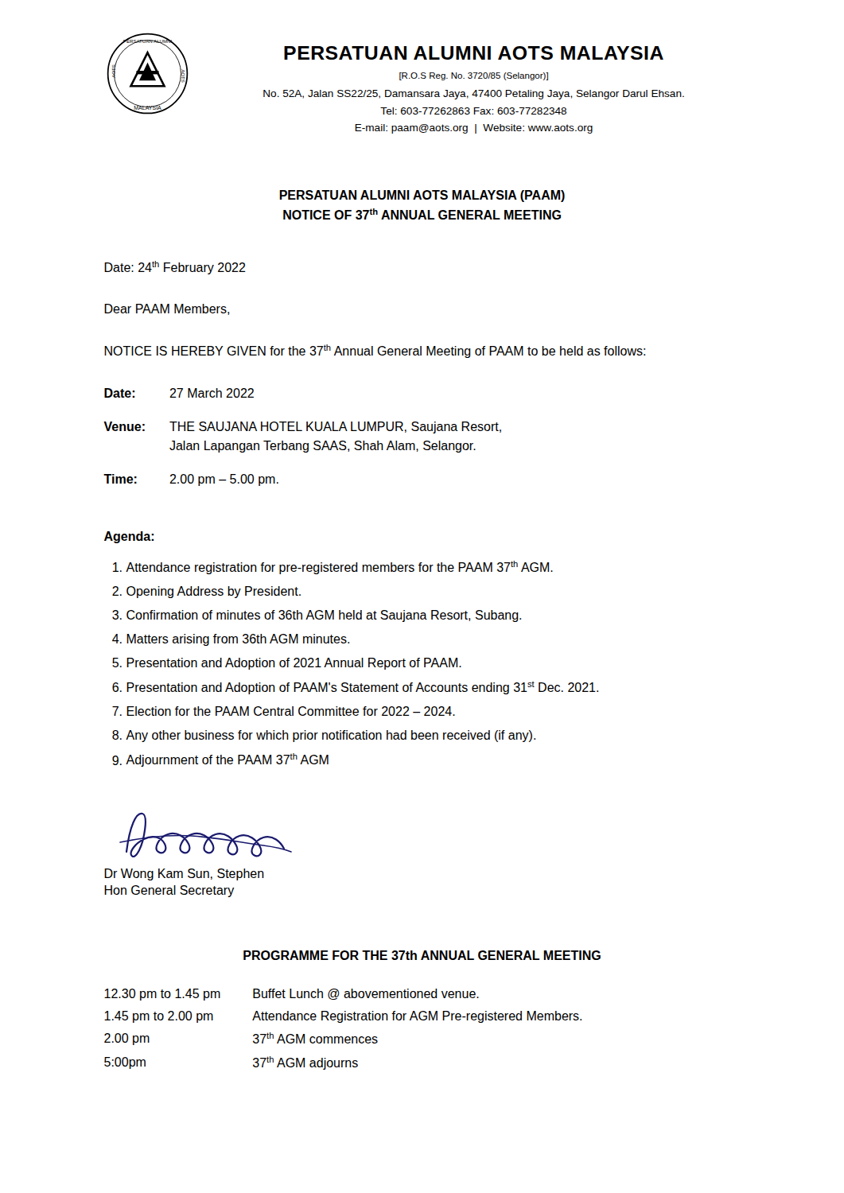PERSATUAN ALUMNI MALAYSIA AOTS AOTS
PERSATUAN ALUMNI AOTS MALAYSIA
[R.O.S Reg. No. 3720/85 (Selangor)]
No. 52A, Jalan SS22/25, Damansara Jaya, 47400 Petaling Jaya, Selangor Darul Ehsan.
Tel: 603-77262863 Fax: 603-77282348
E-mail: paam@aots.org | Website: www.aots.org
PERSATUAN ALUMNI AOTS MALAYSIA (PAAM)
NOTICE OF 37th ANNUAL GENERAL MEETING
Date: 24th February 2022
Dear PAAM Members,
NOTICE IS HEREBY GIVEN for the 37th Annual General Meeting of PAAM to be held as follows:
| Date: | 27 March 2022 |
| Venue: | THE SAUJANA HOTEL KUALA LUMPUR, Saujana Resort, Jalan Lapangan Terbang SAAS, Shah Alam, Selangor. |
| Time: | 2.00 pm – 5.00 pm. |
Agenda:
Attendance registration for pre-registered members for the PAAM 37th AGM.
Opening Address by President.
Confirmation of minutes of 36th AGM held at Saujana Resort, Subang.
Matters arising from 36th AGM minutes.
Presentation and Adoption of 2021 Annual Report of PAAM.
Presentation and Adoption of PAAM's Statement of Accounts ending 31st Dec. 2021.
Election for the PAAM Central Committee for 2022 – 2024.
Any other business for which prior notification had been received (if any).
Adjournment of the PAAM 37th AGM
Dr Wong Kam Sun, Stephen
Hon General Secretary
PROGRAMME FOR THE 37th ANNUAL GENERAL MEETING
| 12.30 pm to 1.45 pm | Buffet Lunch @ abovementioned venue. |
| 1.45 pm to 2.00 pm | Attendance Registration for AGM Pre-registered Members. |
| 2.00 pm | 37 th AGM commences |
| 5:00pm | 37 th AGM adjourns |